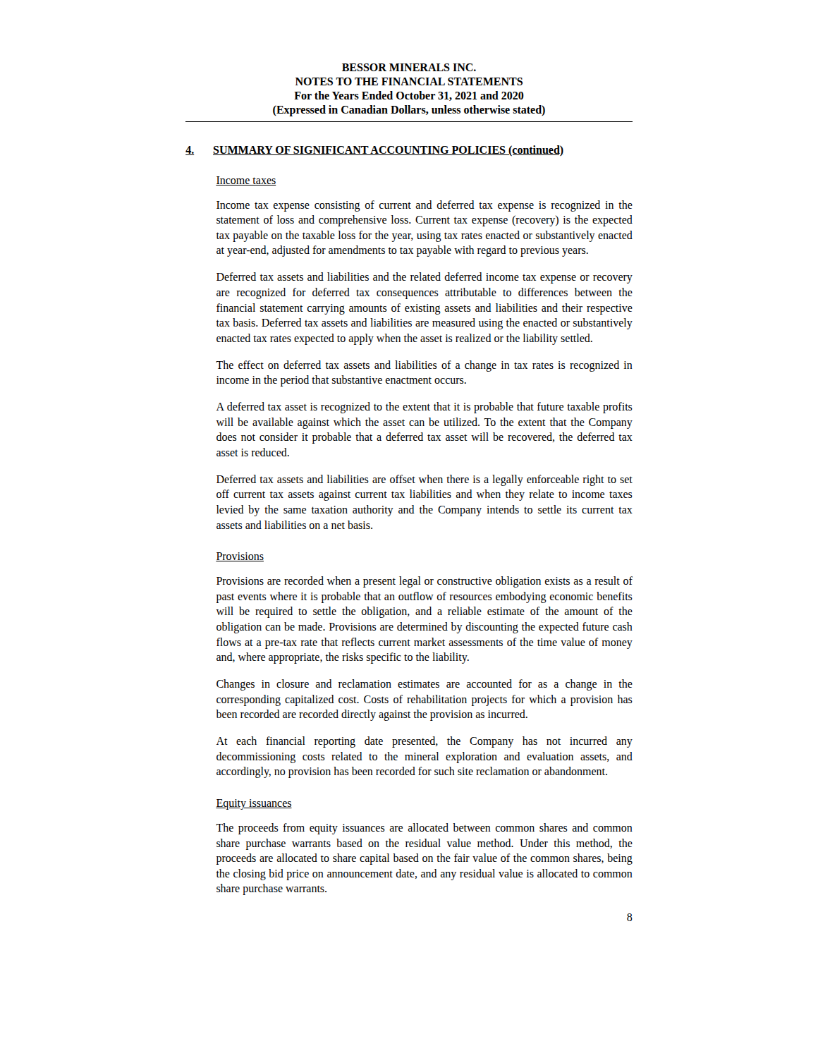BESSOR MINERALS INC.
NOTES TO THE FINANCIAL STATEMENTS
For the Years Ended October 31, 2021 and 2020
(Expressed in Canadian Dollars, unless otherwise stated)
4. SUMMARY OF SIGNIFICANT ACCOUNTING POLICIES (continued)
Income taxes
Income tax expense consisting of current and deferred tax expense is recognized in the statement of loss and comprehensive loss. Current tax expense (recovery) is the expected tax payable on the taxable loss for the year, using tax rates enacted or substantively enacted at year-end, adjusted for amendments to tax payable with regard to previous years.
Deferred tax assets and liabilities and the related deferred income tax expense or recovery are recognized for deferred tax consequences attributable to differences between the financial statement carrying amounts of existing assets and liabilities and their respective tax basis. Deferred tax assets and liabilities are measured using the enacted or substantively enacted tax rates expected to apply when the asset is realized or the liability settled.
The effect on deferred tax assets and liabilities of a change in tax rates is recognized in income in the period that substantive enactment occurs.
A deferred tax asset is recognized to the extent that it is probable that future taxable profits will be available against which the asset can be utilized. To the extent that the Company does not consider it probable that a deferred tax asset will be recovered, the deferred tax asset is reduced.
Deferred tax assets and liabilities are offset when there is a legally enforceable right to set off current tax assets against current tax liabilities and when they relate to income taxes levied by the same taxation authority and the Company intends to settle its current tax assets and liabilities on a net basis.
Provisions
Provisions are recorded when a present legal or constructive obligation exists as a result of past events where it is probable that an outflow of resources embodying economic benefits will be required to settle the obligation, and a reliable estimate of the amount of the obligation can be made. Provisions are determined by discounting the expected future cash flows at a pre-tax rate that reflects current market assessments of the time value of money and, where appropriate, the risks specific to the liability.
Changes in closure and reclamation estimates are accounted for as a change in the corresponding capitalized cost. Costs of rehabilitation projects for which a provision has been recorded are recorded directly against the provision as incurred.
At each financial reporting date presented, the Company has not incurred any decommissioning costs related to the mineral exploration and evaluation assets, and accordingly, no provision has been recorded for such site reclamation or abandonment.
Equity issuances
The proceeds from equity issuances are allocated between common shares and common share purchase warrants based on the residual value method. Under this method, the proceeds are allocated to share capital based on the fair value of the common shares, being the closing bid price on announcement date, and any residual value is allocated to common share purchase warrants.
8